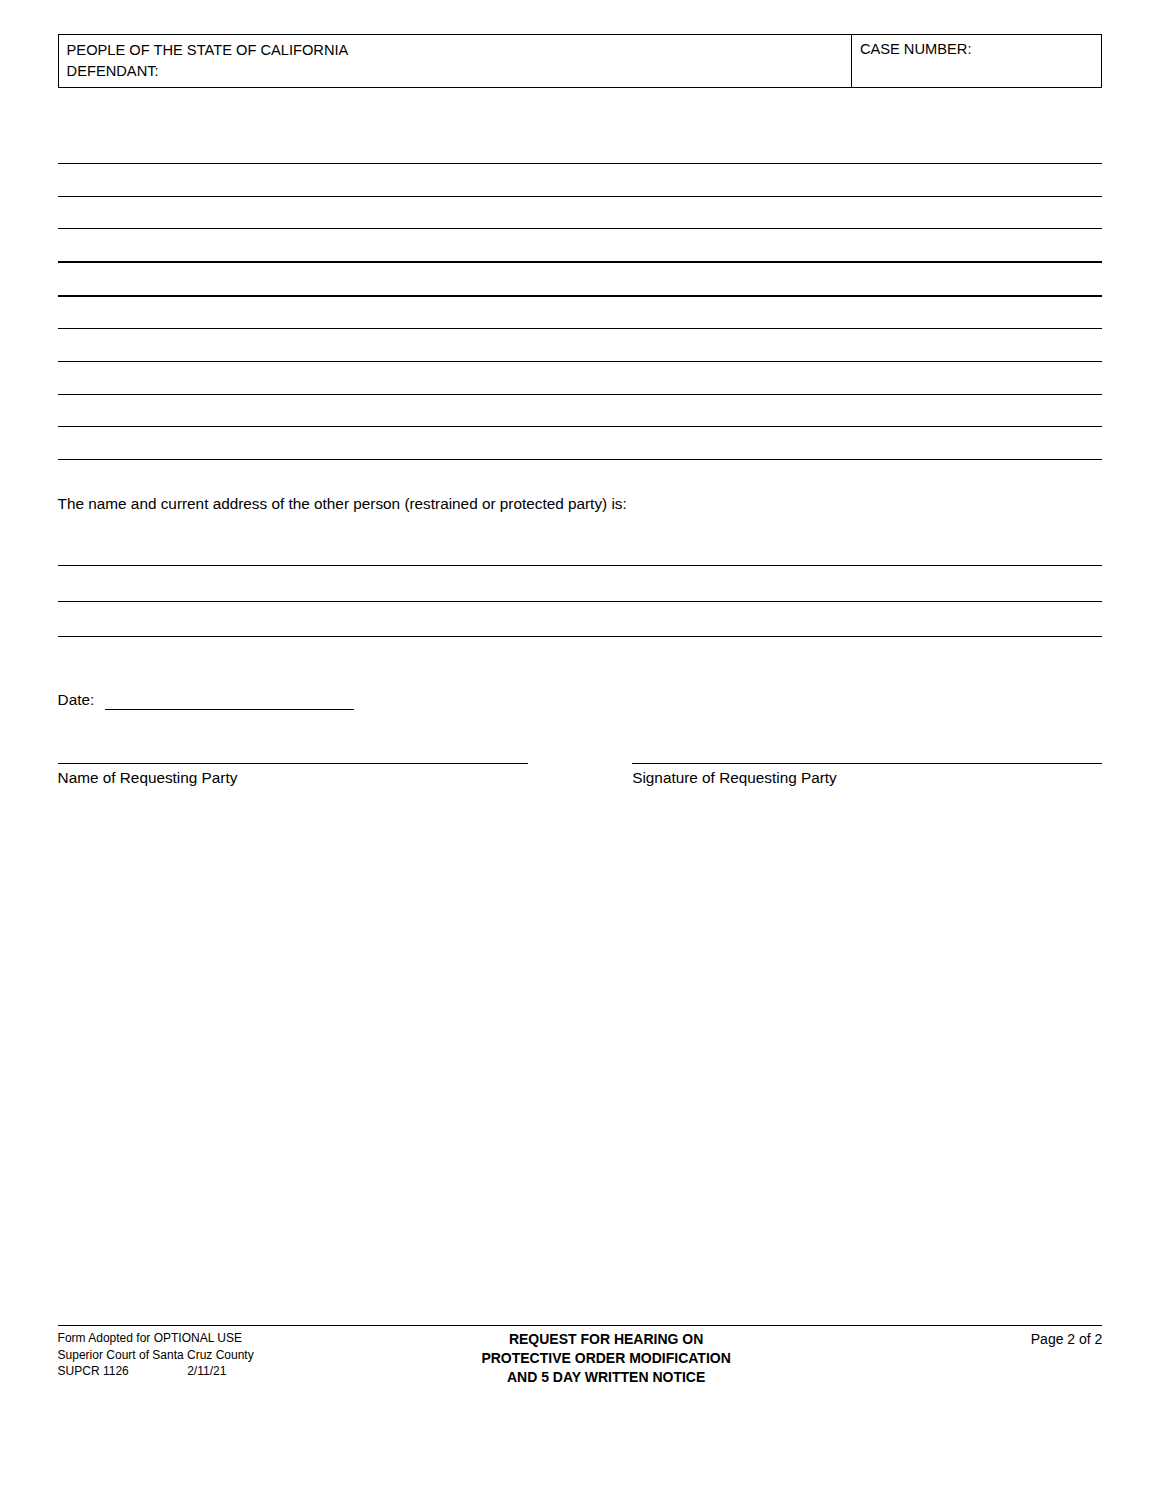| PEOPLE OF THE STATE OF CALIFORNIA DEFENDANT: | CASE NUMBER: |
The name and current address of the other person (restrained or protected party) is:
Date:
| Name of Requesting Party | | Signature of Requesting Party |
| Form Adopted for OPTIONAL USE Superior Court of Santa Cruz County SUPCR 1126 2/11/21 | REQUEST FOR HEARING ON PROTECTIVE ORDER MODIFICATION AND 5 DAY WRITTEN NOTICE | Page 2 of 2 |